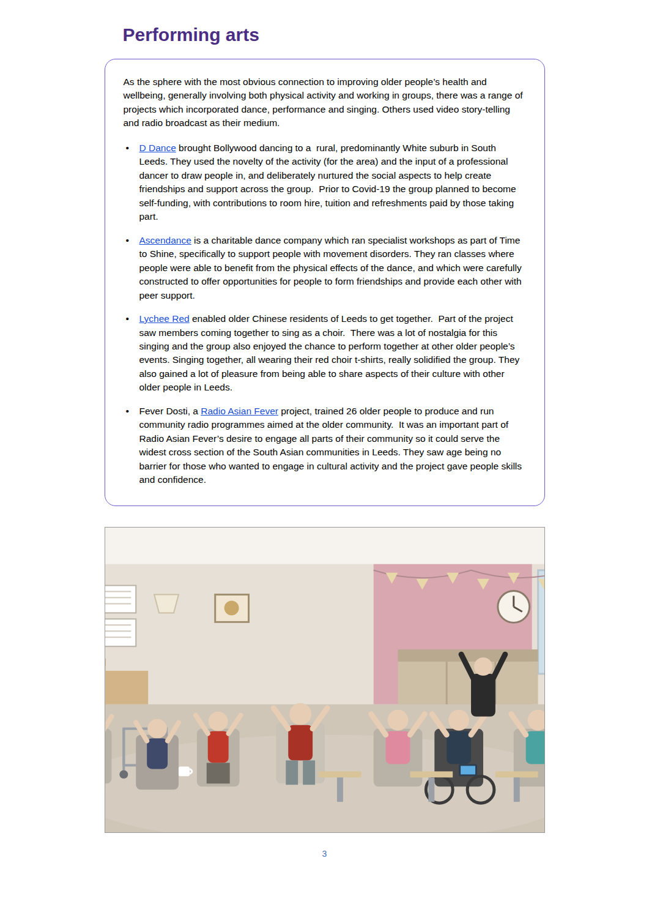Performing arts
As the sphere with the most obvious connection to improving older people’s health and wellbeing, generally involving both physical activity and working in groups, there was a range of projects which incorporated dance, performance and singing. Others used video story-telling and radio broadcast as their medium.
D Dance brought Bollywood dancing to a rural, predominantly White suburb in South Leeds. They used the novelty of the activity (for the area) and the input of a professional dancer to draw people in, and deliberately nurtured the social aspects to help create friendships and support across the group. Prior to Covid-19 the group planned to become self-funding, with contributions to room hire, tuition and refreshments paid by those taking part.
Ascendance is a charitable dance company which ran specialist workshops as part of Time to Shine, specifically to support people with movement disorders. They ran classes where people were able to benefit from the physical effects of the dance, and which were carefully constructed to offer opportunities for people to form friendships and provide each other with peer support.
Lychee Red enabled older Chinese residents of Leeds to get together. Part of the project saw members coming together to sing as a choir. There was a lot of nostalgia for this singing and the group also enjoyed the chance to perform together at other older people’s events. Singing together, all wearing their red choir t-shirts, really solidified the group. They also gained a lot of pleasure from being able to share aspects of their culture with other older people in Leeds.
Fever Dosti, a Radio Asian Fever project, trained 26 older people to produce and run community radio programmes aimed at the older community. It was an important part of Radio Asian Fever’s desire to engage all parts of their community so it could serve the widest cross section of the South Asian communities in Leeds. They saw age being no barrier for those who wanted to engage in cultural activity and the project gave people skills and confidence.
3